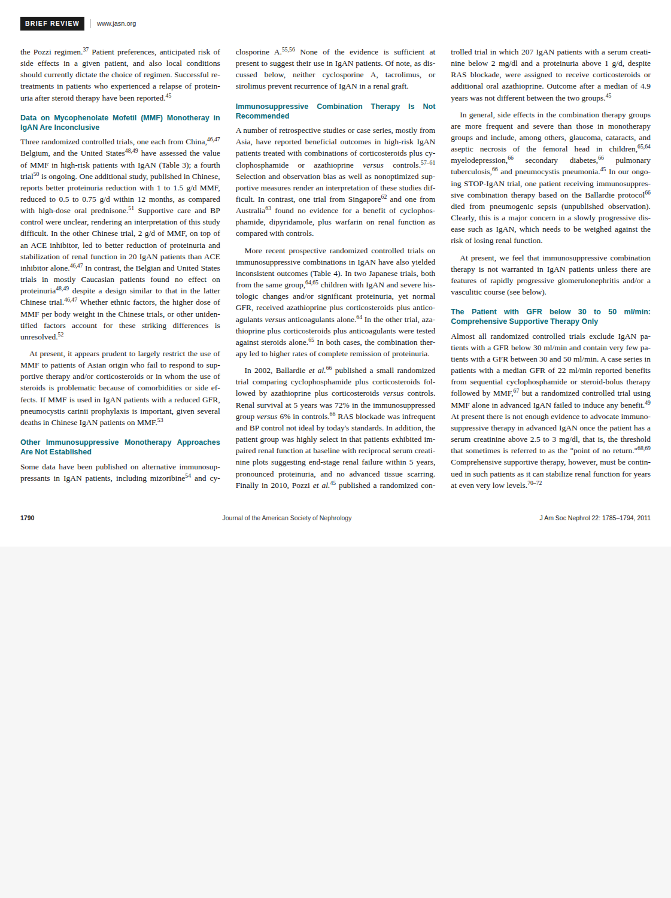BRIEF REVIEW www.jasn.org
the Pozzi regimen.37 Patient preferences, anticipated risk of side effects in a given patient, and also local conditions should currently dictate the choice of regimen. Successful re-treatments in patients who experienced a relapse of proteinuria after steroid therapy have been reported.45
Data on Mycophenolate Mofetil (MMF) Monotheray in IgAN Are Inconclusive
Three randomized controlled trials, one each from China,46,47 Belgium, and the United States48,49 have assessed the value of MMF in high-risk patients with IgAN (Table 3); a fourth trial50 is ongoing. One additional study, published in Chinese, reports better proteinuria reduction with 1 to 1.5 g/d MMF, reduced to 0.5 to 0.75 g/d within 12 months, as compared with high-dose oral prednisone.51 Supportive care and BP control were unclear, rendering an interpretation of this study difficult. In the other Chinese trial, 2 g/d of MMF, on top of an ACE inhibitor, led to better reduction of proteinuria and stabilization of renal function in 20 IgAN patients than ACE inhibitor alone.46,47 In contrast, the Belgian and United States trials in mostly Caucasian patients found no effect on proteinuria48,49 despite a design similar to that in the latter Chinese trial.46,47 Whether ethnic factors, the higher dose of MMF per body weight in the Chinese trials, or other unidentified factors account for these striking differences is unresolved.52
At present, it appears prudent to largely restrict the use of MMF to patients of Asian origin who fail to respond to supportive therapy and/or corticosteroids or in whom the use of steroids is problematic because of comorbidities or side effects. If MMF is used in IgAN patients with a reduced GFR, pneumocystis carinii prophylaxis is important, given several deaths in Chinese IgAN patients on MMF.53
Other Immunosuppressive Monotherapy Approaches Are Not Established
Some data have been published on alternative immunosuppressants in IgAN patients, including mizoribine54 and cyclosporine A.55,56 None of the evidence is sufficient at present to suggest their use in IgAN patients. Of note, as discussed below, neither cyclosporine A, tacrolimus, or sirolimus prevent recurrence of IgAN in a renal graft.
Immunosuppressive Combination Therapy Is Not Recommended
A number of retrospective studies or case series, mostly from Asia, have reported beneficial outcomes in high-risk IgAN patients treated with combinations of corticosteroids plus cyclophosphamide or azathioprine versus controls.57–61 Selection and observation bias as well as nonoptimized supportive measures render an interpretation of these studies difficult. In contrast, one trial from Singapore62 and one from Australia63 found no evidence for a benefit of cyclophosphamide, dipyridamole, plus warfarin on renal function as compared with controls.
More recent prospective randomized controlled trials on immunosuppressive combinations in IgAN have also yielded inconsistent outcomes (Table 4). In two Japanese trials, both from the same group,64,65 children with IgAN and severe histologic changes and/or significant proteinuria, yet normal GFR, received azathioprine plus corticosteroids plus anticoagulants versus anticoagulants alone.64 In the other trial, azathioprine plus corticosteroids plus anticoagulants were tested against steroids alone.65 In both cases, the combination therapy led to higher rates of complete remission of proteinuria.
In 2002, Ballardie et al.66 published a small randomized trial comparing cyclophosphamide plus corticosteroids followed by azathioprine plus corticosteroids versus controls. Renal survival at 5 years was 72% in the immunosuppressed group versus 6% in controls.66 RAS blockade was infrequent and BP control not ideal by today's standards. In addition, the patient group was highly select in that patients exhibited impaired renal function at baseline with reciprocal serum creatinine plots suggesting end-stage renal failure within 5 years, pronounced proteinuria, and no advanced tissue scarring. Finally in 2010, Pozzi et al.45 published a randomized controlled trial in which 207 IgAN patients with a serum creatinine below 2 mg/dl and a proteinuria above 1 g/d, despite RAS blockade, were assigned to receive corticosteroids or additional oral azathioprine. Outcome after a median of 4.9 years was not different between the two groups.45
In general, side effects in the combination therapy groups are more frequent and severe than those in monotherapy groups and include, among others, glaucoma, cataracts, and aseptic necrosis of the femoral head in children,65,64 myelodepression,66 secondary diabetes,66 pulmonary tuberculosis,66 and pneumocystis pneumonia.45 In our ongoing STOP-IgAN trial, one patient receiving immunosuppressive combination therapy based on the Ballardie protocol66 died from pneumogenic sepsis (unpublished observation). Clearly, this is a major concern in a slowly progressive disease such as IgAN, which needs to be weighed against the risk of losing renal function.
At present, we feel that immunosuppressive combination therapy is not warranted in IgAN patients unless there are features of rapidly progressive glomerulonephritis and/or a vasculitic course (see below).
The Patient with GFR below 30 to 50 ml/min: Comprehensive Supportive Therapy Only
Almost all randomized controlled trials exclude IgAN patients with a GFR below 30 ml/min and contain very few patients with a GFR between 30 and 50 ml/min. A case series in patients with a median GFR of 22 ml/min reported benefits from sequential cyclophosphamide or steroid-bolus therapy followed by MMF,67 but a randomized controlled trial using MMF alone in advanced IgAN failed to induce any benefit.49 At present there is not enough evidence to advocate immunosuppressive therapy in advanced IgAN once the patient has a serum creatinine above 2.5 to 3 mg/dl, that is, the threshold that sometimes is referred to as the "point of no return."68,69 Comprehensive supportive therapy, however, must be continued in such patients as it can stabilize renal function for years at even very low levels.70–72
1790 Journal of the American Society of Nephrology J Am Soc Nephrol 22: 1785–1794, 2011